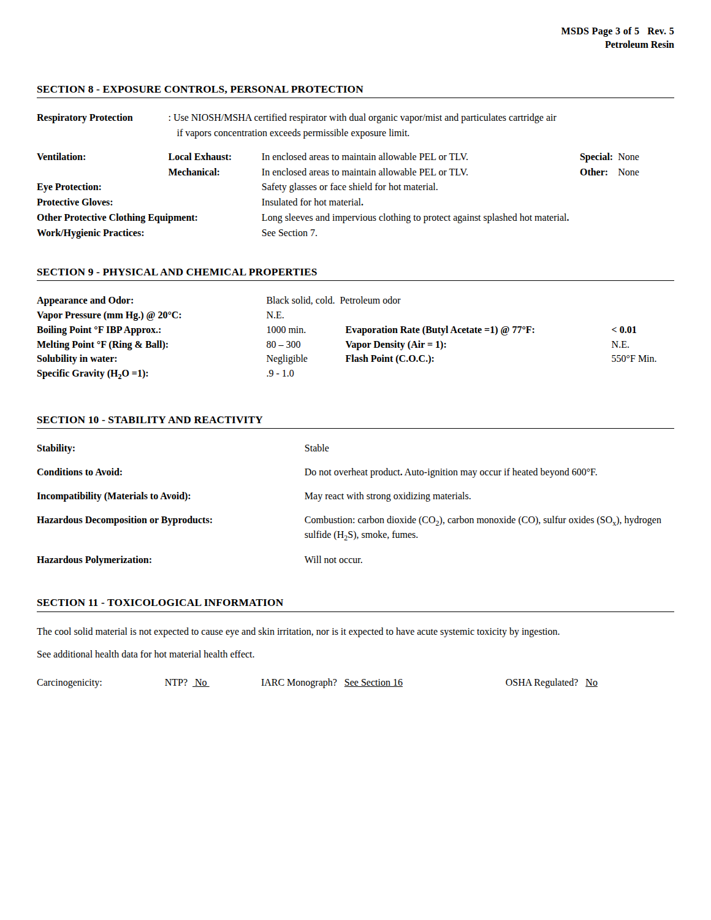MSDS Page 3 of 5 Rev. 5
Petroleum Resin
SECTION 8 - EXPOSURE CONTROLS, PERSONAL PROTECTION
| Respiratory Protection | : Use NIOSH/MSHA certified respirator with dual organic vapor/mist and particulates cartridge air |
| | if vapors concentration exceeds permissible exposure limit. |
| Ventilation: | Local Exhaust: | In enclosed areas to maintain allowable PEL or TLV. | Special: None |
| | Mechanical: | In enclosed areas to maintain allowable PEL or TLV. | Other: None |
| Eye Protection: | Safety glasses or face shield for hot material. |
| Protective Gloves: | Insulated for hot material . |
| Other Protective Clothing Equipment: | Long sleeves and impervious clothing to protect against splashed hot material . |
| Work/Hygienic Practices: | See Section 7. |
SECTION 9 - PHYSICAL AND CHEMICAL PROPERTIES
| Appearance and Odor: | Black solid, cold. Petroleum odor |
| Vapor Pressure (mm Hg.) @ 20°C: | N.E. |
| Boiling Point °F IBP Approx.: | 1000 min. | Evaporation Rate (Butyl Acetate =1) @ 77°F: | < 0.01 |
| Melting Point °F (Ring & Ball): | 80 – 300 | Vapor Density (Air = 1): | N.E. |
| Solubility in water: | Negligible | Flash Point (C.O.C.): | 550°F Min. |
| Specific Gravity (H 2 O =1): | .9 - 1.0 |
SECTION 10 - STABILITY AND REACTIVITY
| Stability: | Stable |
| Conditions to Avoid: | Do not overheat product . Auto-ignition may occur if heated beyond 600°F. |
| Incompatibility (Materials to Avoid): | May react with strong oxidizing materials. |
| Hazardous Decomposition or Byproducts : | Combustion: carbon dioxide (CO 2 ), carbon monoxide (CO), sulfur oxides (SO x ), hydrogen sulfide (H 2 S), smoke, fumes. |
| Hazardous Polymerization: | Will not occur. |
SECTION 11 - TOXICOLOGICAL INFORMATION
The cool solid material is not expected to cause eye and skin irritation, nor is it expected to have acute systemic toxicity by ingestion.
See additional health data for hot material health effect.
| Carcinogenicity: | NTP? No | IARC Monograph? See Section 16 | OSHA Regulated? No |